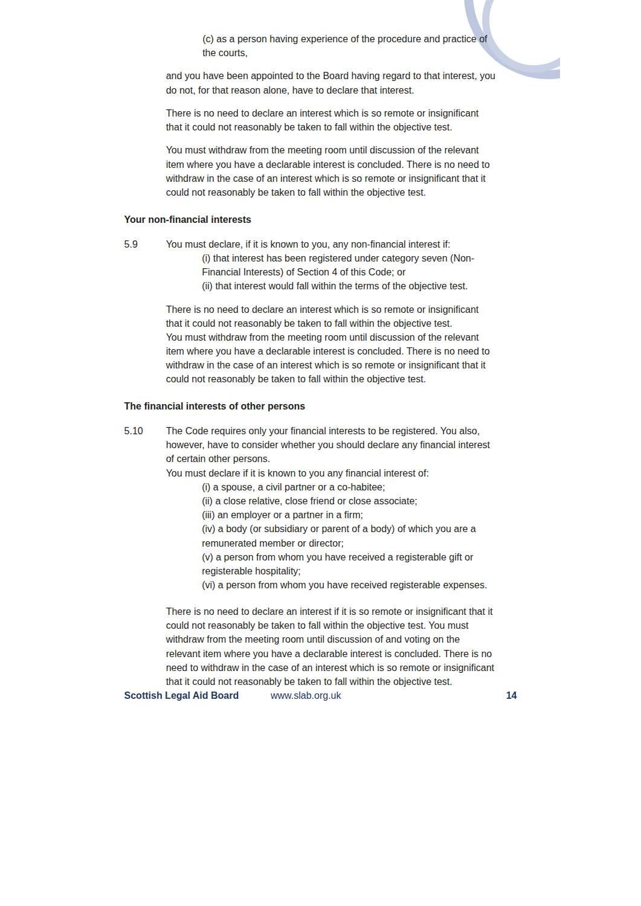(c) as a person having experience of the procedure and practice of the courts,
and you have been appointed to the Board having regard to that interest, you do not, for that reason alone, have to declare that interest.
There is no need to declare an interest which is so remote or insignificant that it could not reasonably be taken to fall within the objective test.
You must withdraw from the meeting room until discussion of the relevant item where you have a declarable interest is concluded. There is no need to withdraw in the case of an interest which is so remote or insignificant that it could not reasonably be taken to fall within the objective test.
Your non-financial interests
5.9
You must declare, if it is known to you, any non-financial interest if:
(i) that interest has been registered under category seven (Non-Financial Interests) of Section 4 of this Code; or
(ii) that interest would fall within the terms of the objective test.
There is no need to declare an interest which is so remote or insignificant that it could not reasonably be taken to fall within the objective test.
You must withdraw from the meeting room until discussion of the relevant item where you have a declarable interest is concluded. There is no need to withdraw in the case of an interest which is so remote or insignificant that it could not reasonably be taken to fall within the objective test.
The financial interests of other persons
5.10
The Code requires only your financial interests to be registered. You also, however, have to consider whether you should declare any financial interest of certain other persons.
You must declare if it is known to you any financial interest of:
(i) a spouse, a civil partner or a co-habitee;
(ii) a close relative, close friend or close associate;
(iii) an employer or a partner in a firm;
(iv) a body (or subsidiary or parent of a body) of which you are a remunerated member or director;
(v) a person from whom you have received a registerable gift or registerable hospitality;
(vi) a person from whom you have received registerable expenses.
There is no need to declare an interest if it is so remote or insignificant that it could not reasonably be taken to fall within the objective test. You must withdraw from the meeting room until discussion of and voting on the relevant item where you have a declarable interest is concluded. There is no need to withdraw in the case of an interest which is so remote or insignificant that it could not reasonably be taken to fall within the objective test.
Scottish Legal Aid Board www.slab.org.uk 14